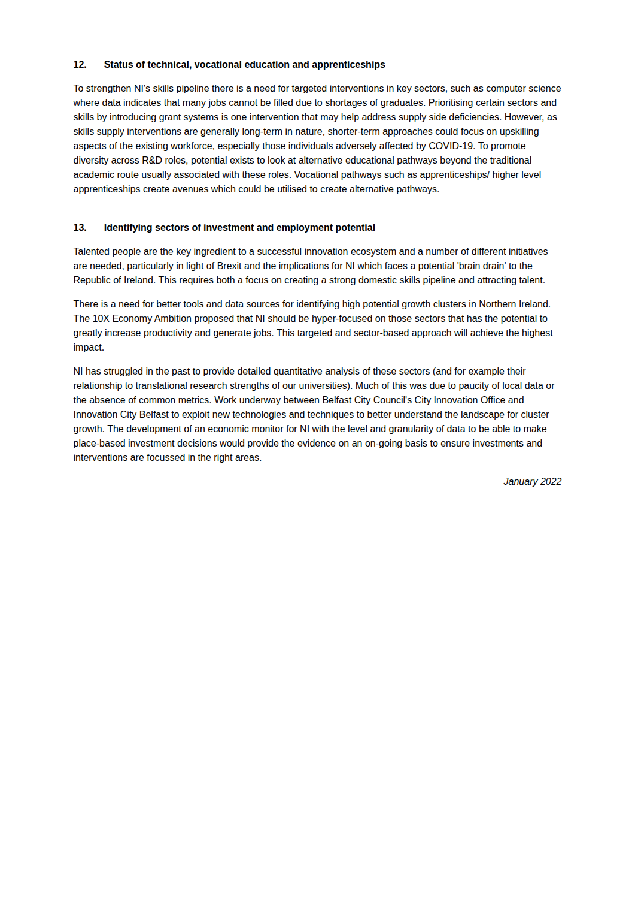12. Status of technical, vocational education and apprenticeships
To strengthen NI's skills pipeline there is a need for targeted interventions in key sectors, such as computer science where data indicates that many jobs cannot be filled due to shortages of graduates. Prioritising certain sectors and skills by introducing grant systems is one intervention that may help address supply side deficiencies. However, as skills supply interventions are generally long-term in nature, shorter-term approaches could focus on upskilling aspects of the existing workforce, especially those individuals adversely affected by COVID-19. To promote diversity across R&D roles, potential exists to look at alternative educational pathways beyond the traditional academic route usually associated with these roles. Vocational pathways such as apprenticeships/ higher level apprenticeships create avenues which could be utilised to create alternative pathways.
13. Identifying sectors of investment and employment potential
Talented people are the key ingredient to a successful innovation ecosystem and a number of different initiatives are needed, particularly in light of Brexit and the implications for NI which faces a potential 'brain drain' to the Republic of Ireland. This requires both a focus on creating a strong domestic skills pipeline and attracting talent.
There is a need for better tools and data sources for identifying high potential growth clusters in Northern Ireland. The 10X Economy Ambition proposed that NI should be hyper-focused on those sectors that has the potential to greatly increase productivity and generate jobs. This targeted and sector-based approach will achieve the highest impact.
NI has struggled in the past to provide detailed quantitative analysis of these sectors (and for example their relationship to translational research strengths of our universities). Much of this was due to paucity of local data or the absence of common metrics. Work underway between Belfast City Council's City Innovation Office and Innovation City Belfast to exploit new technologies and techniques to better understand the landscape for cluster growth. The development of an economic monitor for NI with the level and granularity of data to be able to make place-based investment decisions would provide the evidence on an on-going basis to ensure investments and interventions are focussed in the right areas.
January 2022